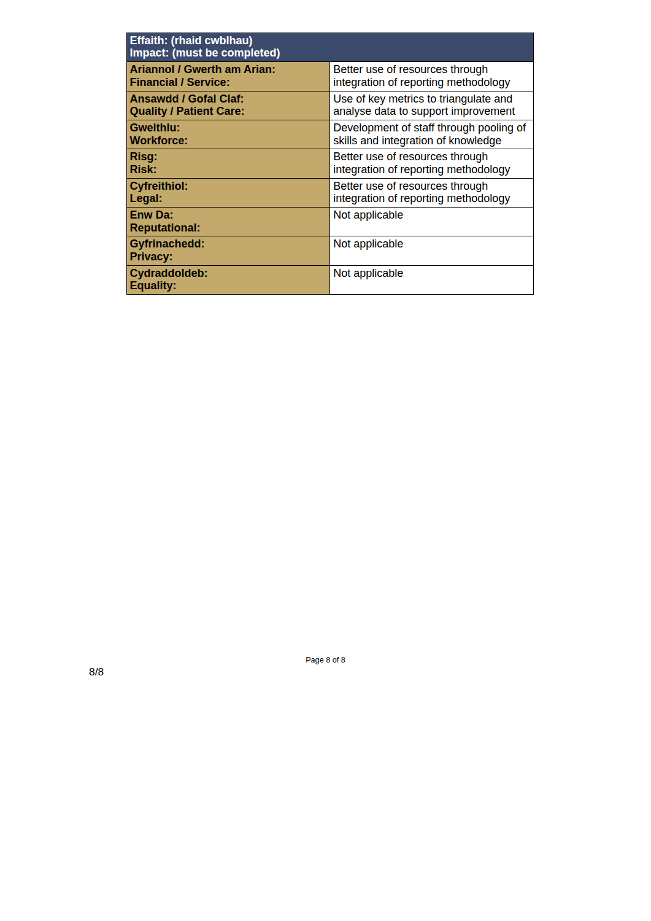| Effaith: (rhaid cwblhau) Impact: (must be completed) |
| Ariannol / Gwerth am Arian: Financial / Service: | Better use of resources through integration of reporting methodology |
| Ansawdd / Gofal Claf: Quality / Patient Care: | Use of key metrics to triangulate and analyse data to support improvement |
| Gweithlu: Workforce: | Development of staff through pooling of skills and integration of knowledge |
| Risg: Risk: | Better use of resources through integration of reporting methodology |
| Cyfreithiol: Legal: | Better use of resources through integration of reporting methodology |
| Enw Da: Reputational: | Not applicable |
| Gyfrinachedd: Privacy: | Not applicable |
| Cydraddoldeb: Equality: | Not applicable |
Page 8 of 8
8/8